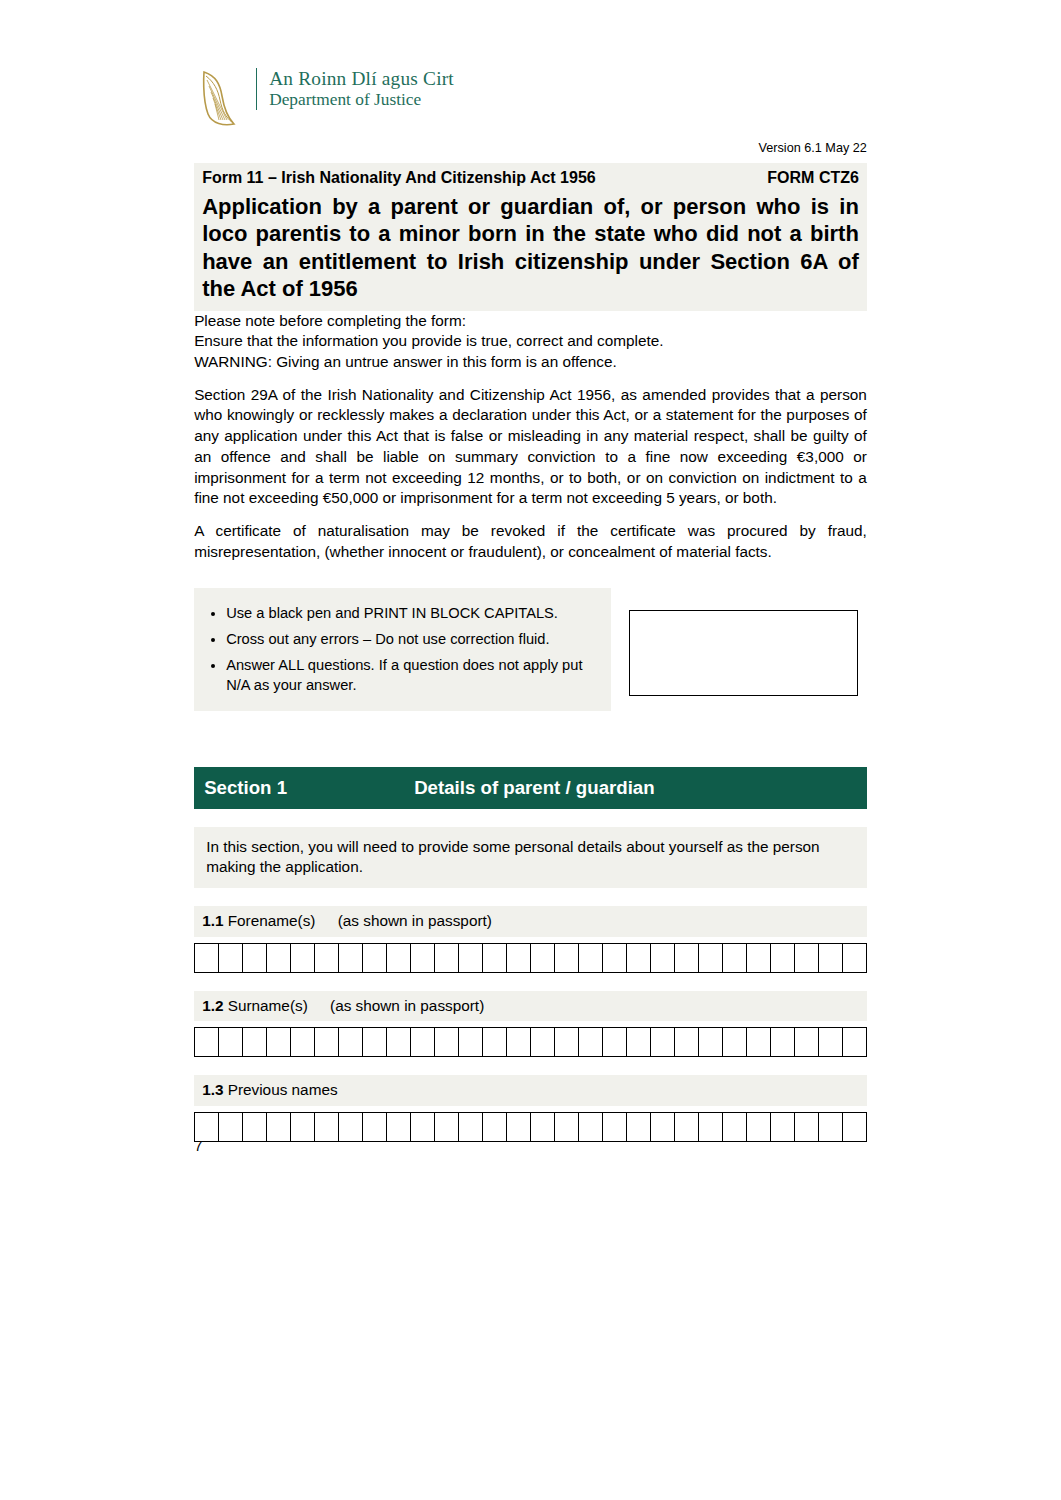An Roinn Dlí agus Cirt
Department of Justice
Version 6.1 May 22
Form 11 – Irish Nationality And Citizenship Act 1956 FORM CTZ6
Application by a parent or guardian of, or person who is in loco parentis to a minor born in the state who did not a birth have an entitlement to Irish citizenship under Section 6A of the Act of 1956
Please note before completing the form:
Ensure that the information you provide is true, correct and complete.
WARNING: Giving an untrue answer in this form is an offence.
Section 29A of the Irish Nationality and Citizenship Act 1956, as amended provides that a person who knowingly or recklessly makes a declaration under this Act, or a statement for the purposes of any application under this Act that is false or misleading in any material respect, shall be guilty of an offence and shall be liable on summary conviction to a fine now exceeding €3,000 or imprisonment for a term not exceeding 12 months, or to both, or on conviction on indictment to a fine not exceeding €50,000 or imprisonment for a term not exceeding 5 years, or both.
A certificate of naturalisation may be revoked if the certificate was procured by fraud, misrepresentation, (whether innocent or fraudulent), or concealment of material facts.
Use a black pen and PRINT IN BLOCK CAPITALS.
Cross out any errors – Do not use correction fluid.
Answer ALL questions. If a question does not apply put N/A as your answer.
Section 1 Details of parent / guardian
In this section, you will need to provide some personal details about yourself as the person making the application.
1.1 Forename(s) (as shown in passport)
1.2 Surname(s) (as shown in passport)
1.3 Previous names
7